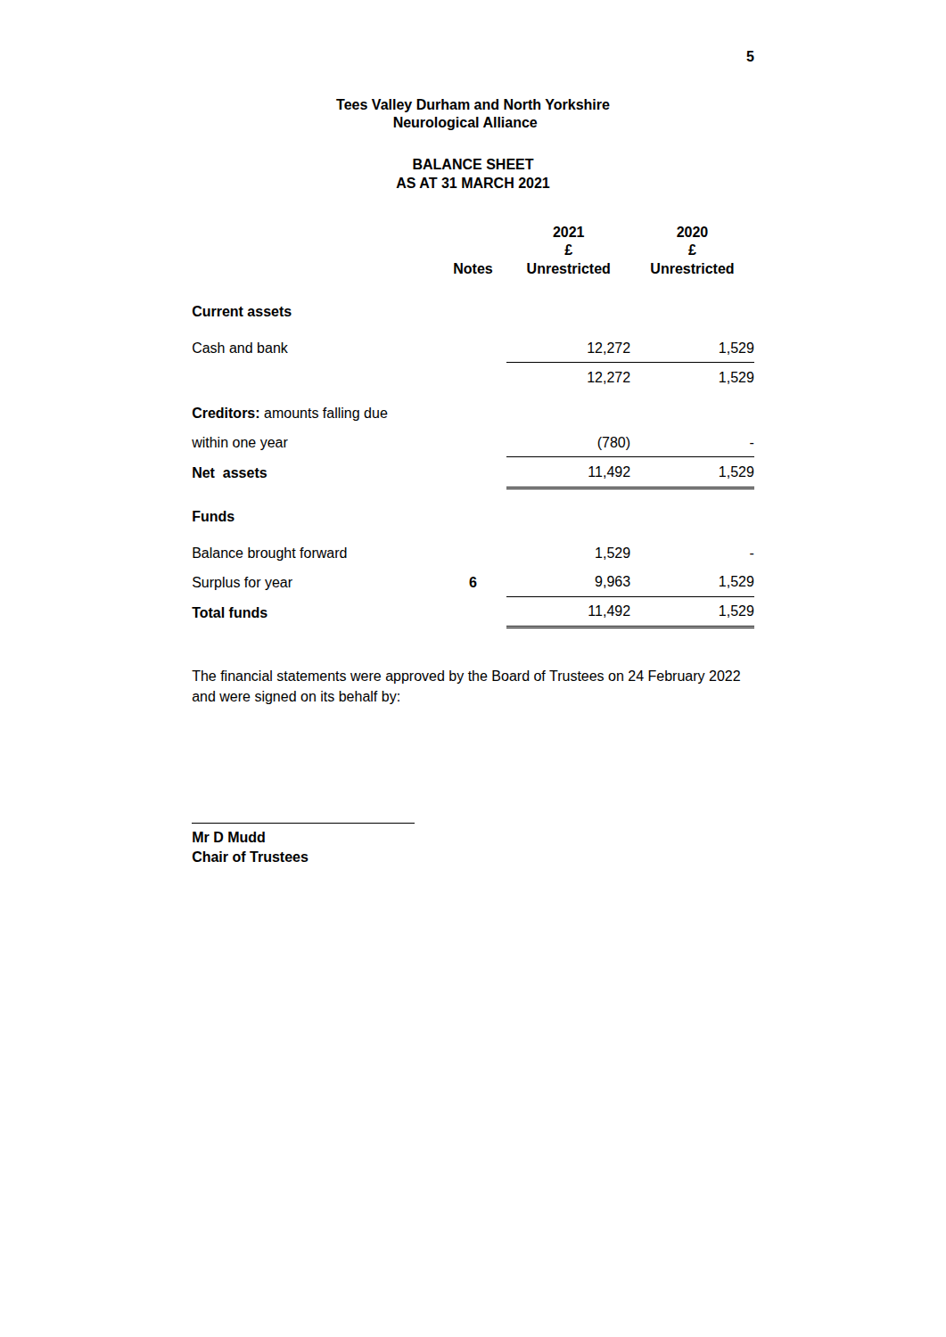5
Tees Valley Durham and North Yorkshire Neurological Alliance
BALANCE SHEET
AS AT 31 MARCH 2021
| | Notes | 2021 £ Unrestricted | 2020 £ Unrestricted |
| --- | --- | --- | --- |
| Current assets | | | |
| Cash and bank | | 12,272 | 1,529 |
| | | 12,272 | 1,529 |
| Creditors: amounts falling due | | | |
| within one year | | (780) | - |
| Net assets | | 11,492 | 1,529 |
| Funds | | | |
| Balance brought forward | | 1,529 | - |
| Surplus for year | 6 | 9,963 | 1,529 |
| Total funds | | 11,492 | 1,529 |
The financial statements were approved by the Board of Trustees on 24 February 2022
and were signed on its behalf by:
Mr D Mudd
Chair of Trustees